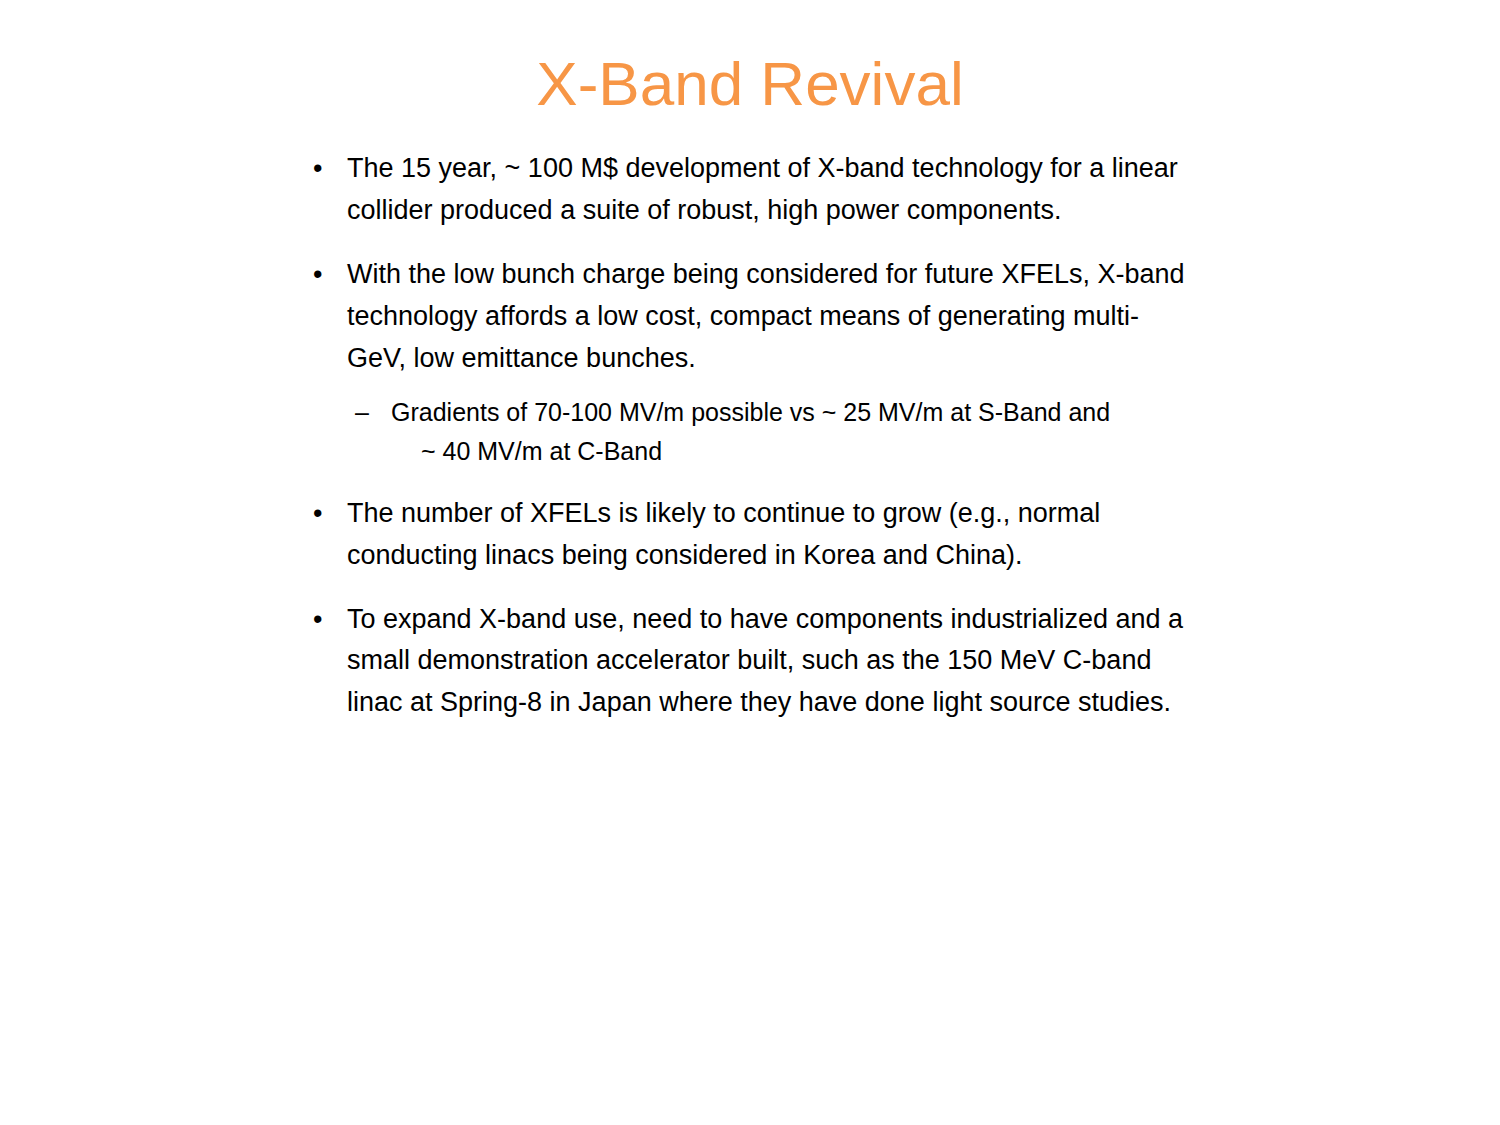X-Band Revival
The 15 year, ~ 100 M$ development of X-band technology for a linear collider produced a suite of robust, high power components.
With the low bunch charge being considered for future XFELs, X-band technology affords a low cost, compact means of generating multi-GeV, low emittance bunches.
Gradients of 70-100 MV/m possible vs ~ 25 MV/m at S-Band and ~ 40 MV/m at C-Band
The number of XFELs is likely to continue to grow (e.g., normal conducting linacs being considered in Korea and China).
To expand X-band use, need to have components industrialized and a small demonstration accelerator built, such as the 150 MeV C-band linac at Spring-8 in Japan where they have done light source studies.